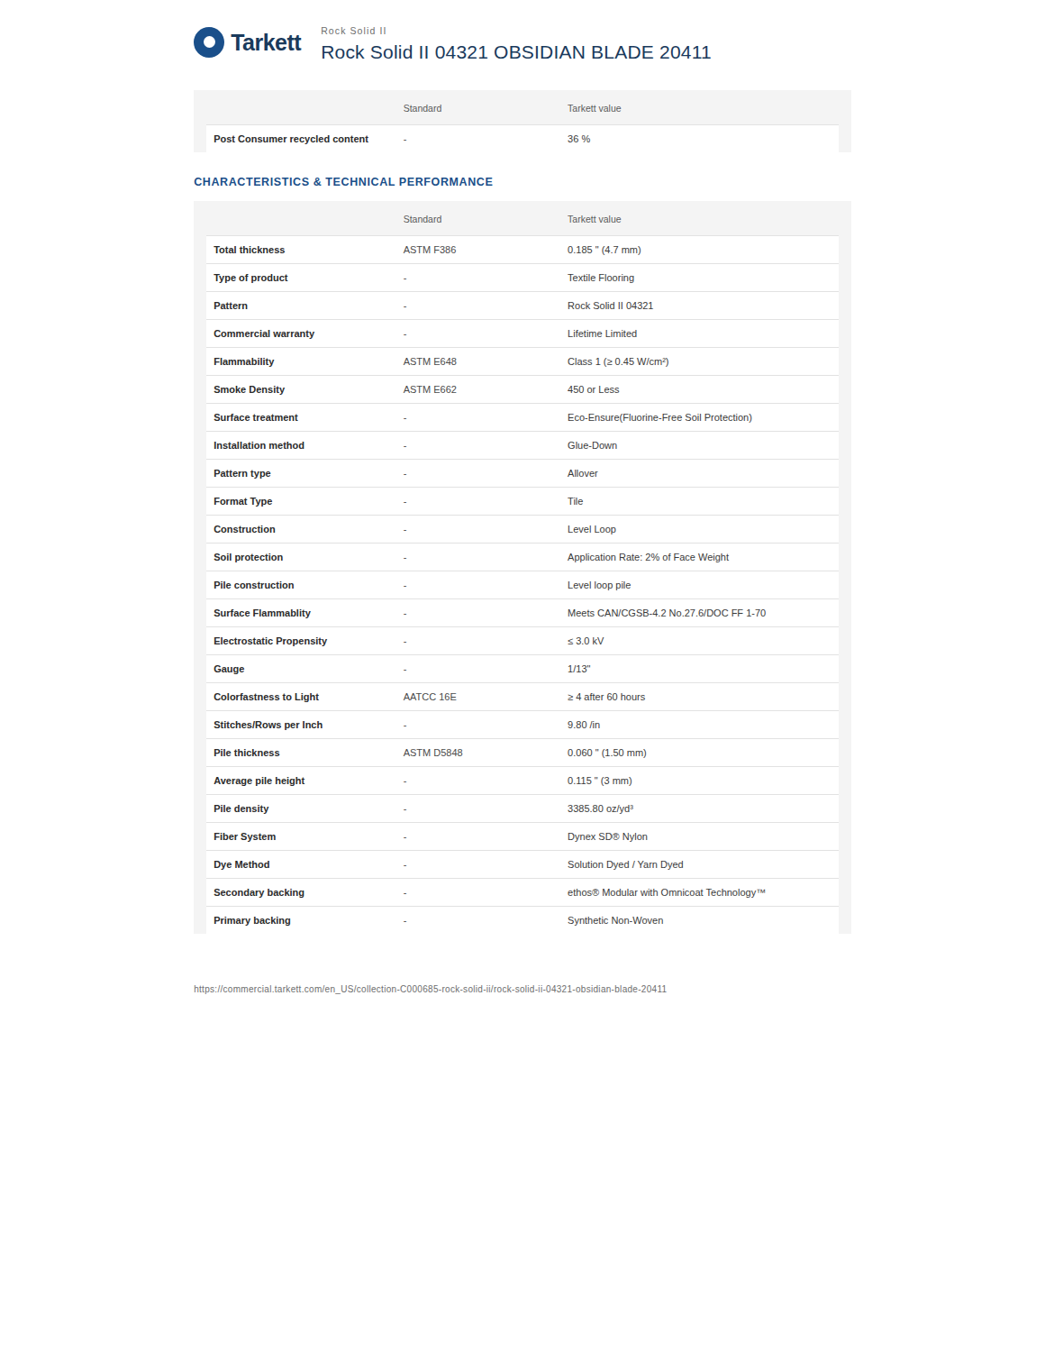Tarkett
Rock Solid II
Rock Solid II 04321 OBSIDIAN BLADE 20411
| | Standard | Tarkett value |
| --- | --- | --- |
| Post Consumer recycled content | - | 36 % |
CHARACTERISTICS & TECHNICAL PERFORMANCE
| | Standard | Tarkett value |
| --- | --- | --- |
| Total thickness | ASTM F386 | 0.185 " (4.7 mm) |
| Type of product | - | Textile Flooring |
| Pattern | - | Rock Solid II 04321 |
| Commercial warranty | - | Lifetime Limited |
| Flammability | ASTM E648 | Class 1 (≥ 0.45 W/cm²) |
| Smoke Density | ASTM E662 | 450 or Less |
| Surface treatment | - | Eco-Ensure(Fluorine-Free Soil Protection) |
| Installation method | - | Glue-Down |
| Pattern type | - | Allover |
| Format Type | - | Tile |
| Construction | - | Level Loop |
| Soil protection | - | Application Rate: 2% of Face Weight |
| Pile construction | - | Level loop pile |
| Surface Flammablity | - | Meets CAN/CGSB-4.2 No.27.6/DOC FF 1-70 |
| Electrostatic Propensity | - | ≤ 3.0 kV |
| Gauge | - | 1/13" |
| Colorfastness to Light | AATCC 16E | ≥ 4 after 60 hours |
| Stitches/Rows per Inch | - | 9.80 /in |
| Pile thickness | ASTM D5848 | 0.060 " (1.50 mm) |
| Average pile height | - | 0.115 " (3 mm) |
| Pile density | - | 3385.80 oz/yd³ |
| Fiber System | - | Dynex SD® Nylon |
| Dye Method | - | Solution Dyed / Yarn Dyed |
| Secondary backing | - | ethos® Modular with Omnicoat Technology™ |
| Primary backing | - | Synthetic Non-Woven |
https://commercial.tarkett.com/en_US/collection-C000685-rock-solid-ii/rock-solid-ii-04321-obsidian-blade-20411